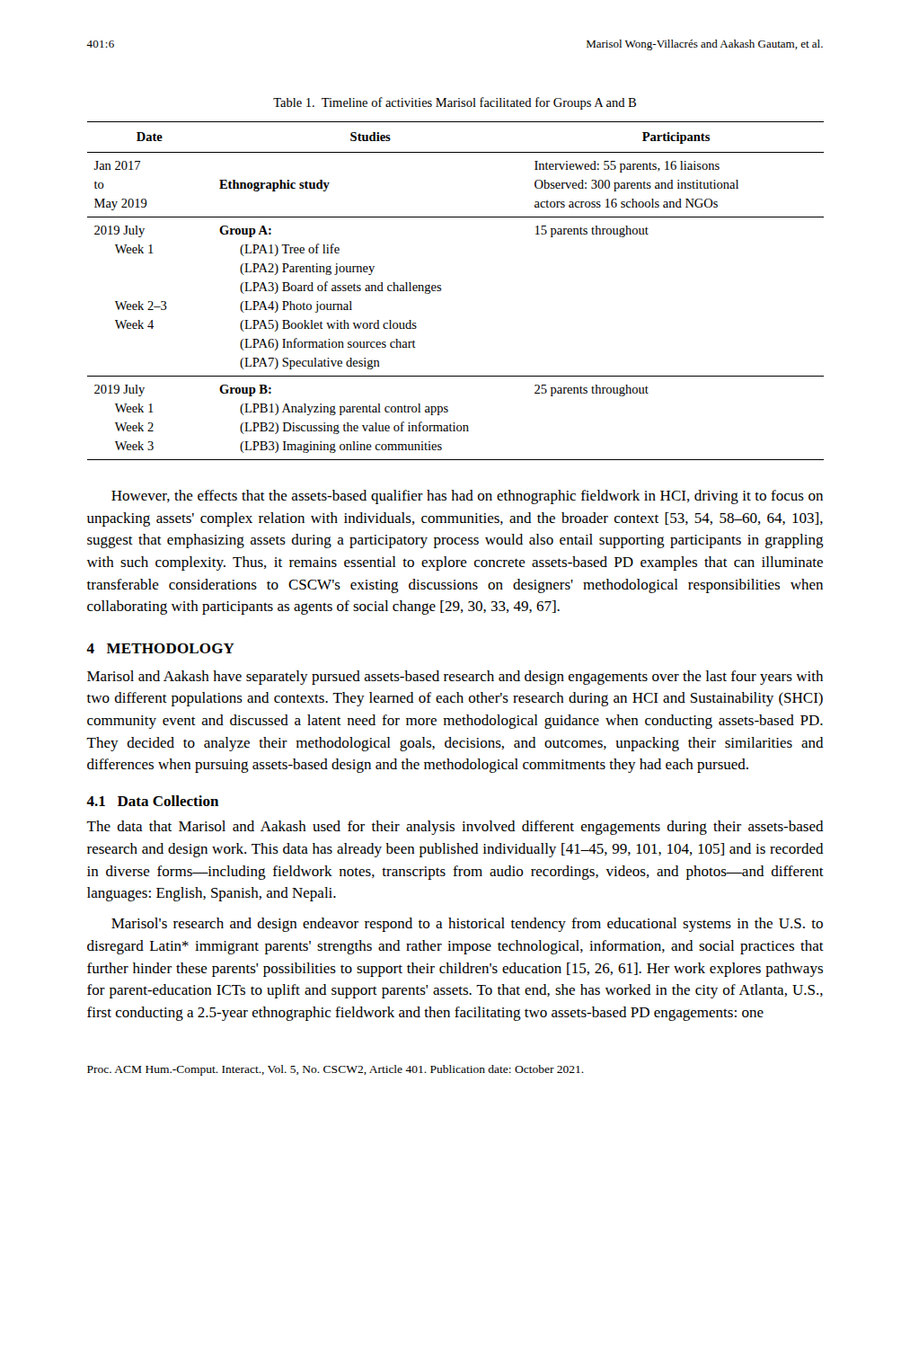401:6
Marisol Wong-Villacrés and Aakash Gautam, et al.
Table 1. Timeline of activities Marisol facilitated for Groups A and B
| Date | Studies | Participants |
| --- | --- | --- |
| Jan 2017 to May 2019 | Ethnographic study | Interviewed: 55 parents, 16 liaisons Observed: 300 parents and institutional actors across 16 schools and NGOs |
| 2019 July Week 1 Week 2–3 Week 4 | Group A: (LPA1) Tree of life (LPA2) Parenting journey (LPA3) Board of assets and challenges (LPA4) Photo journal (LPA5) Booklet with word clouds (LPA6) Information sources chart (LPA7) Speculative design | 15 parents throughout |
| 2019 July Week 1 Week 2 Week 3 | Group B: (LPB1) Analyzing parental control apps (LPB2) Discussing the value of information (LPB3) Imagining online communities | 25 parents throughout |
However, the effects that the assets-based qualifier has had on ethnographic fieldwork in HCI, driving it to focus on unpacking assets' complex relation with individuals, communities, and the broader context [53, 54, 58–60, 64, 103], suggest that emphasizing assets during a participatory process would also entail supporting participants in grappling with such complexity. Thus, it remains essential to explore concrete assets-based PD examples that can illuminate transferable considerations to CSCW's existing discussions on designers' methodological responsibilities when collaborating with participants as agents of social change [29, 30, 33, 49, 67].
4 Methodology
Marisol and Aakash have separately pursued assets-based research and design engagements over the last four years with two different populations and contexts. They learned of each other's research during an HCI and Sustainability (SHCI) community event and discussed a latent need for more methodological guidance when conducting assets-based PD. They decided to analyze their methodological goals, decisions, and outcomes, unpacking their similarities and differences when pursuing assets-based design and the methodological commitments they had each pursued.
4.1 Data Collection
The data that Marisol and Aakash used for their analysis involved different engagements during their assets-based research and design work. This data has already been published individually [41–45, 99, 101, 104, 105] and is recorded in diverse forms—including fieldwork notes, transcripts from audio recordings, videos, and photos—and different languages: English, Spanish, and Nepali.
Marisol's research and design endeavor respond to a historical tendency from educational systems in the U.S. to disregard Latin* immigrant parents' strengths and rather impose technological, information, and social practices that further hinder these parents' possibilities to support their children's education [15, 26, 61]. Her work explores pathways for parent-education ICTs to uplift and support parents' assets. To that end, she has worked in the city of Atlanta, U.S., first conducting a 2.5-year ethnographic fieldwork and then facilitating two assets-based PD engagements: one
Proc. ACM Hum.-Comput. Interact., Vol. 5, No. CSCW2, Article 401. Publication date: October 2021.